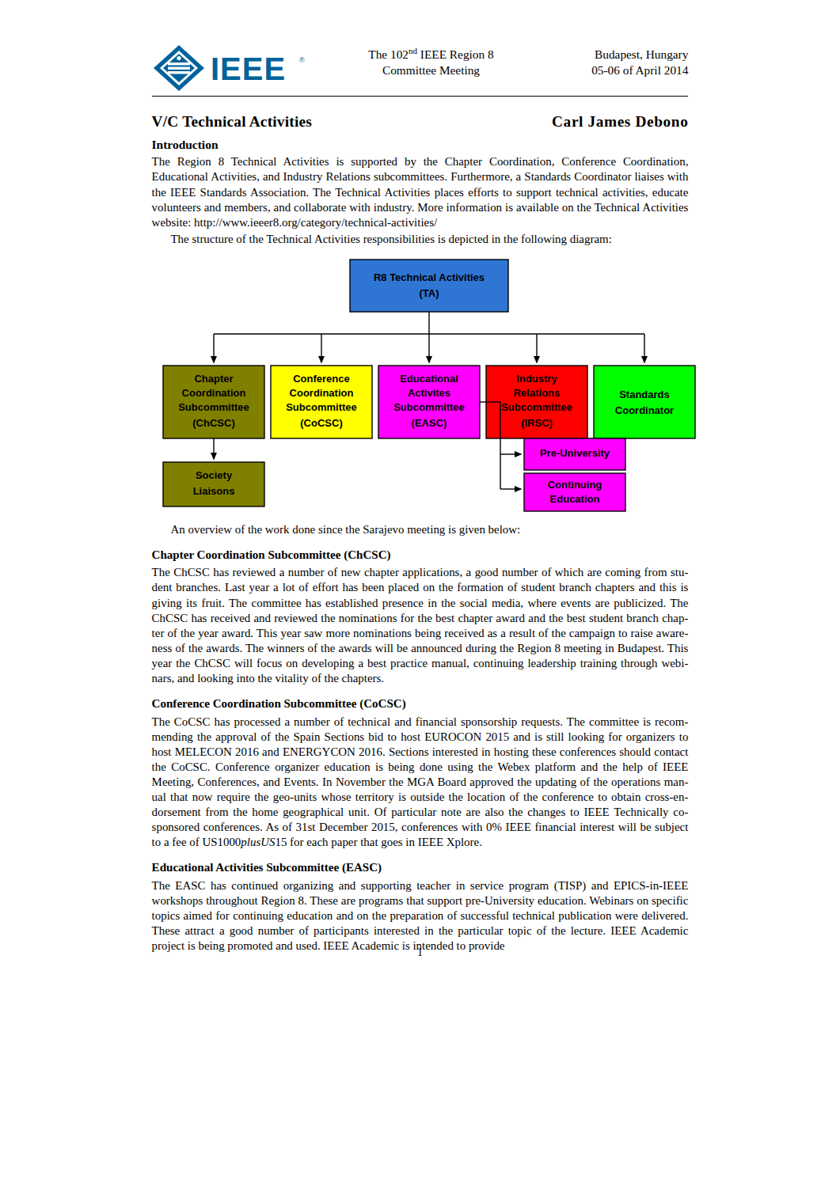IEEE ®
The 102nd IEEE Region 8
Committee Meeting
Budapest, Hungary
05-06 of April 2014
V/C Technical Activities
Carl James Debono
Introduction
The Region 8 Technical Activities is supported by the Chapter Coordination, Conference Coordination, Educational Activities, and Industry Relations subcommittees. Furthermore, a Standards Coordinator liaises with the IEEE Standards Association. The Technical Activities places efforts to support technical activities, educate volunteers and members, and collaborate with industry. More information is available on the Technical Activities website: http://www.ieeer8.org/category/technical-activities/
The structure of the Technical Activities responsibilities is depicted in the following diagram:
R8 Technical Activities (TA) Chapter Coordination Subcommittee (ChCSC) Conference Coordination Subcommittee (CoCSC) Educational Activites Subcommittee (EASC) Industry Relations Subcommittee (IRSC) Standards Coordinator Society Liaisons Pre-University Continuing Education
An overview of the work done since the Sarajevo meeting is given below:
Chapter Coordination Subcommittee (ChCSC)
The ChCSC has reviewed a number of new chapter applications, a good number of which are coming from student branches. Last year a lot of effort has been placed on the formation of student branch chapters and this is giving its fruit. The committee has established presence in the social media, where events are publicized. The ChCSC has received and reviewed the nominations for the best chapter award and the best student branch chapter of the year award. This year saw more nominations being received as a result of the campaign to raise awareness of the awards. The winners of the awards will be announced during the Region 8 meeting in Budapest. This year the ChCSC will focus on developing a best practice manual, continuing leadership training through webinars, and looking into the vitality of the chapters.
Conference Coordination Subcommittee (CoCSC)
The CoCSC has processed a number of technical and financial sponsorship requests. The committee is recommending the approval of the Spain Sections bid to host EUROCON 2015 and is still looking for organizers to host MELECON 2016 and ENERGYCON 2016. Sections interested in hosting these conferences should contact the CoCSC. Conference organizer education is being done using the Webex platform and the help of IEEE Meeting, Conferences, and Events. In November the MGA Board approved the updating of the operations manual that now require the geo-units whose territory is outside the location of the conference to obtain cross-endorsement from the home geographical unit. Of particular note are also the changes to IEEE Technically co-sponsored conferences. As of 31st December 2015, conferences with 0% IEEE financial interest will be subject to a fee of US1000plusUS15 for each paper that goes in IEEE Xplore.
Educational Activities Subcommittee (EASC)
The EASC has continued organizing and supporting teacher in service program (TISP) and EPICS-in-IEEE workshops throughout Region 8. These are programs that support pre-University education. Webinars on specific topics aimed for continuing education and on the preparation of successful technical publication were delivered. These attract a good number of participants interested in the particular topic of the lecture. IEEE Academic project is being promoted and used. IEEE Academic is intended to provide
1